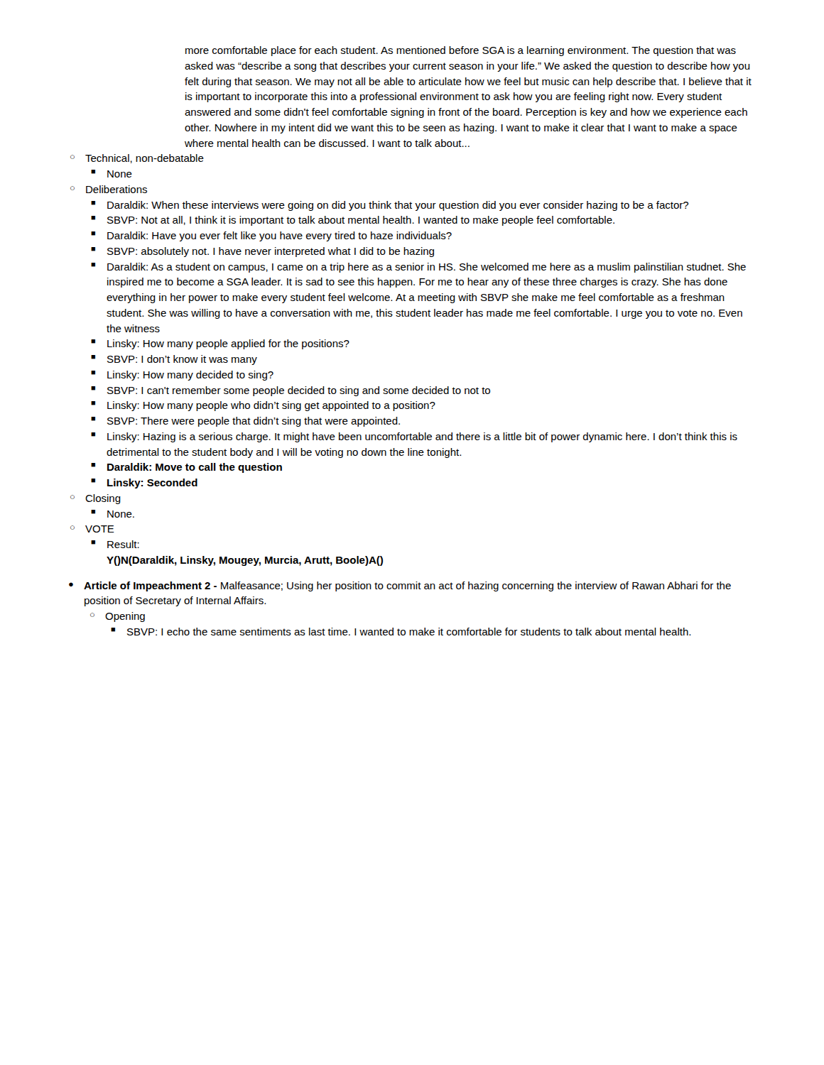more comfortable place for each student. As mentioned before SGA is a learning environment. The question that was asked was “describe a song that describes your current season in your life.” We asked the question to describe how you felt during that season. We may not all be able to articulate how we feel but music can help describe that. I believe that it is important to incorporate this into a professional environment to ask how you are feeling right now. Every student answered and some didn't feel comfortable signing in front of the board. Perception is key and how we experience each other. Nowhere in my intent did we want this to be seen as hazing. I want to make it clear that I want to make a space where mental health can be discussed. I want to talk about...
Technical, non-debatable
None
Deliberations
Daraldik: When these interviews were going on did you think that your question did you ever consider hazing to be a factor?
SBVP: Not at all, I think it is important to talk about mental health. I wanted to make people feel comfortable.
Daraldik: Have you ever felt like you have every tired to haze individuals?
SBVP: absolutely not. I have never interpreted what I did to be hazing
Daraldik: As a student on campus, I came on a trip here as a senior in HS. She welcomed me here as a muslim palinstilian studnet. She inspired me to become a SGA leader. It is sad to see this happen. For me to hear any of these three charges is crazy. She has done everything in her power to make every student feel welcome. At a meeting with SBVP she make me feel comfortable as a freshman student. She was willing to have a conversation with me, this student leader has made me feel comfortable. I urge you to vote no. Even the witness
Linsky: How many people applied for the positions?
SBVP: I don’t know it was many
Linsky: How many decided to sing?
SBVP: I can't remember some people decided to sing and some decided to not to
Linsky: How many people who didn’t sing get appointed to a position?
SBVP: There were people that didn’t sing that were appointed.
Linsky: Hazing is a serious charge. It might have been uncomfortable and there is a little bit of power dynamic here. I don’t think this is detrimental to the student body and I will be voting no down the line tonight.
Daraldik: Move to call the question
Linsky: Seconded
Closing
None.
VOTE
Result:
Y()N(Daraldik, Linsky, Mougey, Murcia, Arutt, Boole)A()
Article of Impeachment 2 - Malfeasance; Using her position to commit an act of hazing concerning the interview of Rawan Abhari for the position of Secretary of Internal Affairs.
Opening
SBVP: I echo the same sentiments as last time. I wanted to make it comfortable for students to talk about mental health.